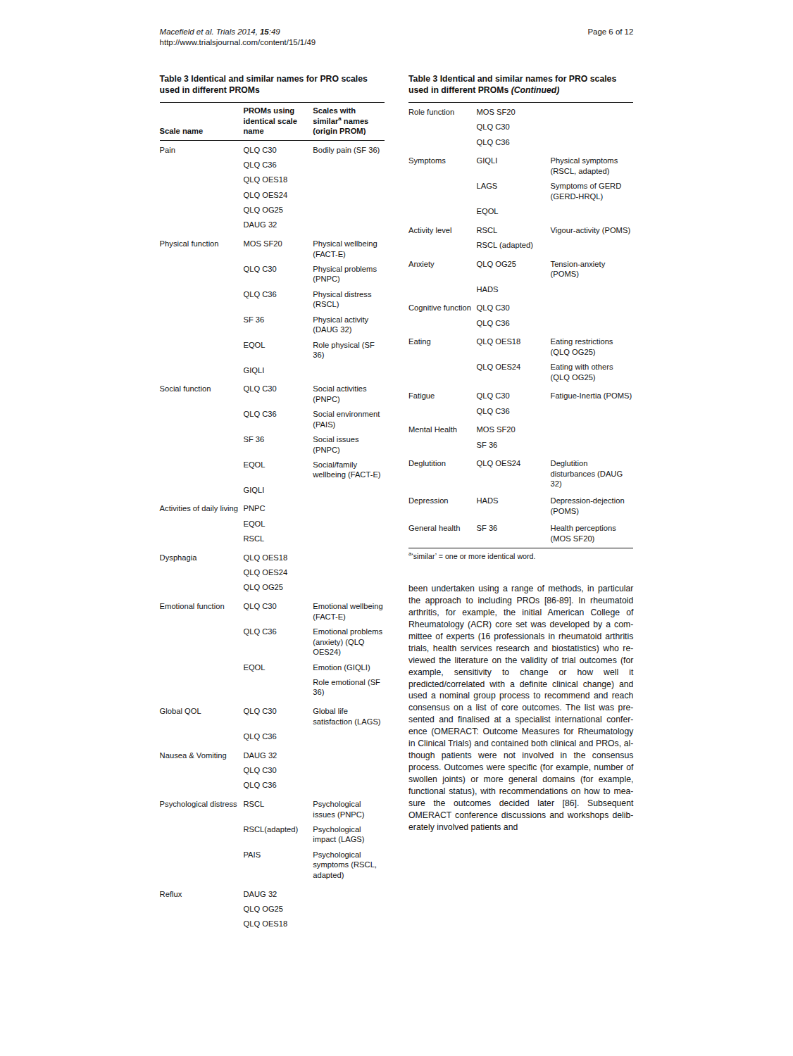Macefield et al. Trials 2014, 15:49
http://www.trialsjournal.com/content/15/1/49
Page 6 of 12
Table 3 Identical and similar names for PRO scales used in different PROMs
| Scale name | PROMs using identical scale name | Scales with similar a names (origin PROM) |
| --- | --- | --- |
| Pain | QLQ C30 | Bodily pain (SF 36) |
| | QLQ C36 | |
| | QLQ OES18 | |
| | QLQ OES24 | |
| | QLQ OG25 | |
| | DAUG 32 | |
| Physical function | MOS SF20 | Physical wellbeing (FACT-E) |
| | QLQ C30 | Physical problems (PNPC) |
| | QLQ C36 | Physical distress (RSCL) |
| | SF 36 | Physical activity (DAUG 32) |
| | EQOL | Role physical (SF 36) |
| | GIQLI | |
| Social function | QLQ C30 | Social activities (PNPC) |
| | QLQ C36 | Social environment (PAIS) |
| | SF 36 | Social issues (PNPC) |
| | EQOL | Social/family wellbeing (FACT-E) |
| | GIQLI | |
| Activities of daily living | PNPC | |
| | EQOL | |
| | RSCL | |
| Dysphagia | QLQ OES18 | |
| | QLQ OES24 | |
| | QLQ OG25 | |
| Emotional function | QLQ C30 | Emotional wellbeing (FACT-E) |
| | QLQ C36 | Emotional problems (anxiety) (QLQ OES24) |
| | EQOL | Emotion (GIQLI) |
| | | Role emotional (SF 36) |
| Global QOL | QLQ C30 | Global life satisfaction (LAGS) |
| | QLQ C36 | |
| Nausea & Vomiting | DAUG 32 | |
| | QLQ C30 | |
| | QLQ C36 | |
| Psychological distress | RSCL | Psychological issues (PNPC) |
| | RSCL(adapted) | Psychological impact (LAGS) |
| | PAIS | Psychological symptoms (RSCL, adapted) |
| Reflux | DAUG 32 | |
| | QLQ OG25 | |
| | QLQ OES18 | |
Table 3 Identical and similar names for PRO scales used in different PROMs (Continued)
| Role function | MOS SF20 | |
| | QLQ C30 | |
| | QLQ C36 | |
| Symptoms | GIQLI | Physical symptoms (RSCL, adapted) |
| | LAGS | Symptoms of GERD (GERD-HRQL) |
| | EQOL | |
| Activity level | RSCL | Vigour-activity (POMS) |
| | RSCL (adapted) | |
| Anxiety | QLQ OG25 | Tension-anxiety (POMS) |
| | HADS | |
| Cognitive function | QLQ C30 | |
| | QLQ C36 | |
| Eating | QLQ OES18 | Eating restrictions (QLQ OG25) |
| | QLQ OES24 | Eating with others (QLQ OG25) |
| Fatigue | QLQ C30 | Fatigue-Inertia (POMS) |
| | QLQ C36 | |
| Mental Health | MOS SF20 | |
| | SF 36 | |
| Deglutition | QLQ OES24 | Deglutition disturbances (DAUG 32) |
| Depression | HADS | Depression-dejection (POMS) |
| General health | SF 36 | Health perceptions (MOS SF20) |
| a ‘similar’ = one or more identical word. |
been undertaken using a range of methods, in particular the approach to including PROs [86-89]. In rheumatoid arthritis, for example, the initial American College of Rheumatology (ACR) core set was developed by a committee of experts (16 professionals in rheumatoid arthritis trials, health services research and biostatistics) who reviewed the literature on the validity of trial outcomes (for example, sensitivity to change or how well it predicted/correlated with a definite clinical change) and used a nominal group process to recommend and reach consensus on a list of core outcomes. The list was presented and finalised at a specialist international conference (OMERACT: Outcome Measures for Rheumatology in Clinical Trials) and contained both clinical and PROs, although patients were not involved in the consensus process. Outcomes were specific (for example, number of swollen joints) or more general domains (for example, functional status), with recommendations on how to measure the outcomes decided later [86]. Subsequent OMERACT conference discussions and workshops deliberately involved patients and